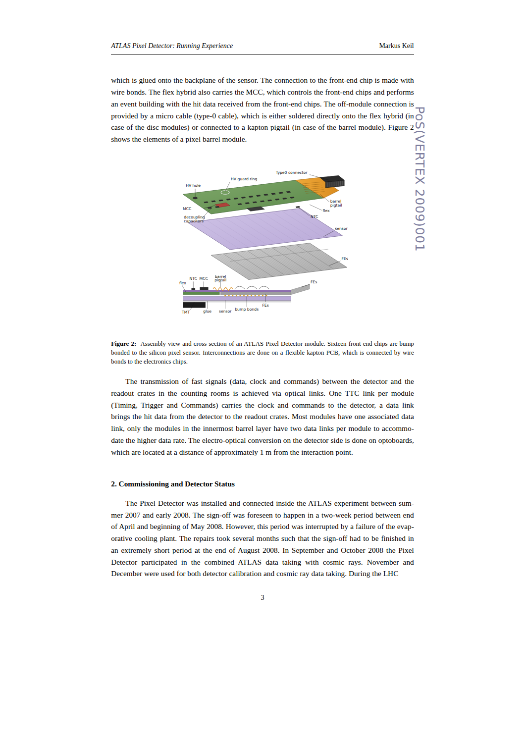ATLAS Pixel Detector: Running Experience
Markus Keil
PoS(VERTEX 2009)001
which is glued onto the backplane of the sensor. The connection to the front-end chip is made with wire bonds. The flex hybrid also carries the MCC, which controls the front-end chips and performs an event building with the hit data received from the front-end chips. The off-module connection is provided by a micro cable (type-0 cable), which is either soldered directly onto the flex hybrid (in case of the disc modules) or connected to a kapton pigtail (in case of the barrel module). Figure 2 shows the elements of a pixel barrel module.
HV hole HV guard ring Type0 connector MCC decoupling capacitors barrel pigtail flex NTC sensor FEs TMT glue sensor bump bonds MCC NTC flex barrel pigtail FEs FEs
Figure 2: Assembly view and cross section of an ATLAS Pixel Detector module. Sixteen front-end chips are bump bonded to the silicon pixel sensor. Interconnections are done on a flexible kapton PCB, which is connected by wire bonds to the electronics chips.
The transmission of fast signals (data, clock and commands) between the detector and the readout crates in the counting rooms is achieved via optical links. One TTC link per module (Timing, Trigger and Commands) carries the clock and commands to the detector, a data link brings the hit data from the detector to the readout crates. Most modules have one associated data link, only the modules in the innermost barrel layer have two data links per module to accommodate the higher data rate. The electro-optical conversion on the detector side is done on optoboards, which are located at a distance of approximately 1 m from the interaction point.
2. Commissioning and Detector Status
The Pixel Detector was installed and connected inside the ATLAS experiment between summer 2007 and early 2008. The sign-off was foreseen to happen in a two-week period between end of April and beginning of May 2008. However, this period was interrupted by a failure of the evaporative cooling plant. The repairs took several months such that the sign-off had to be finished in an extremely short period at the end of August 2008. In September and October 2008 the Pixel Detector participated in the combined ATLAS data taking with cosmic rays. November and December were used for both detector calibration and cosmic ray data taking. During the LHC
3